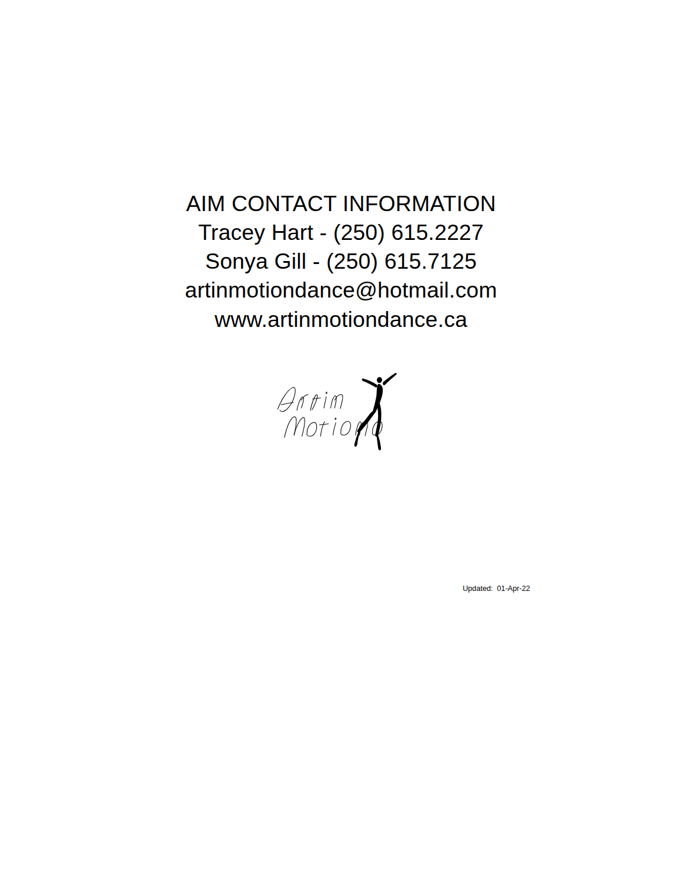AIM CONTACT INFORMATION
Tracey Hart - (250) 615.2227
Sonya Gill - (250) 615.7125
artinmotiondance@hotmail.com
www.artinmotiondance.ca
Updated: 01-Apr-22